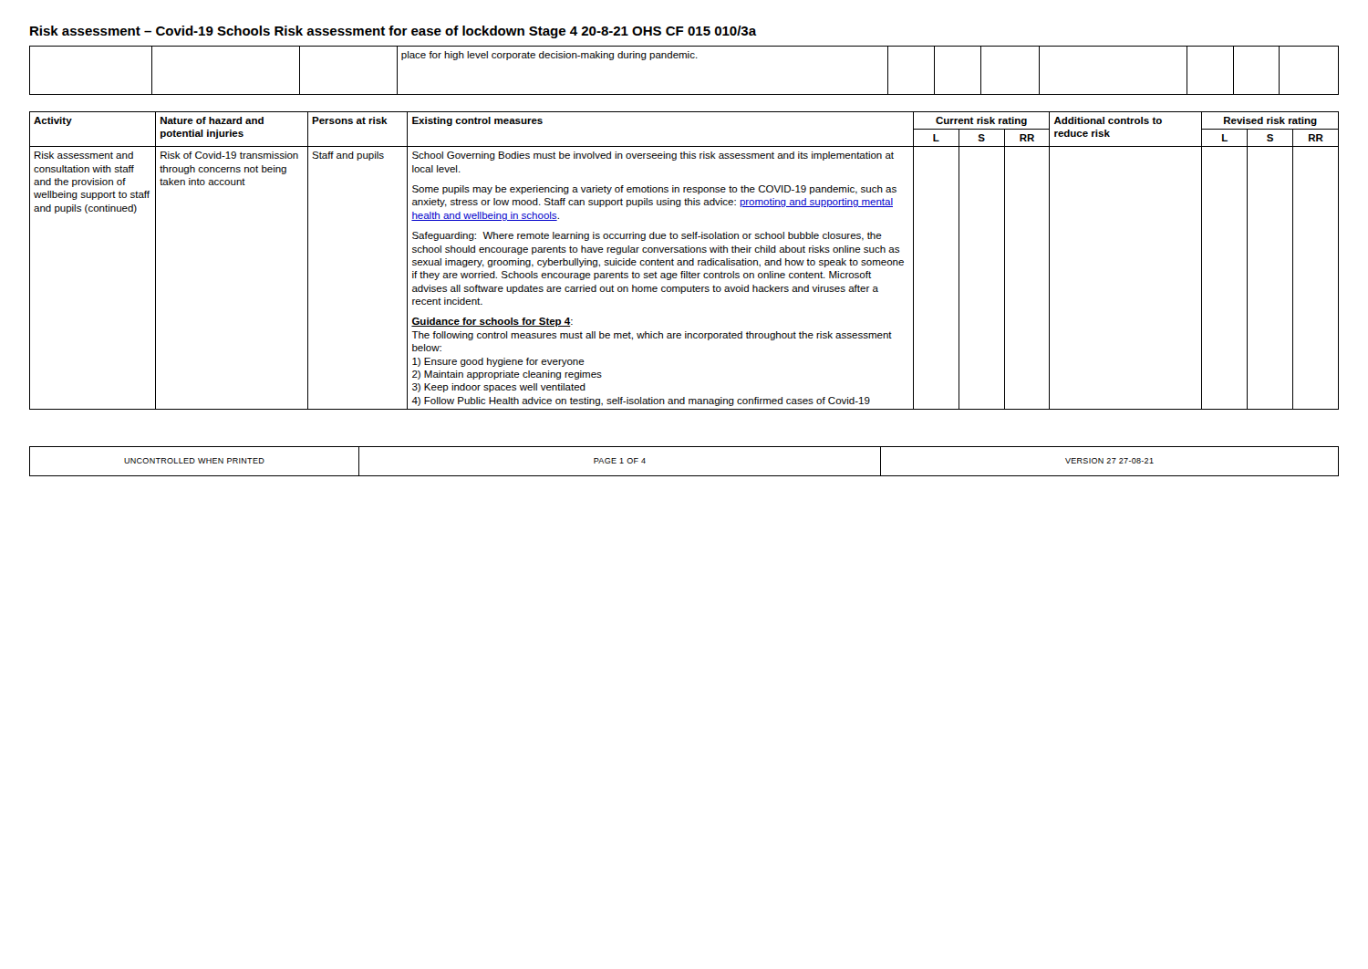Risk assessment – Covid-19 Schools Risk assessment for ease of lockdown Stage 4 20-8-21 OHS CF 015 010/3a
| | | | place for high level corporate decision-making during pandemic. | | | | | | | |
| Activity | Nature of hazard and potential injuries | Persons at risk | Existing control measures | Current risk rating | Additional controls to reduce risk | Revised risk rating |
| --- | --- | --- | --- | --- | --- | --- |
| L | S | RR | L | S | RR |
| Risk assessment and consultation with staff and the provision of wellbeing support to staff and pupils (continued) | Risk of Covid-19 transmission through concerns not being taken into account | Staff and pupils | School Governing Bodies must be involved in overseeing this risk assessment and its implementation at local level. Some pupils may be experiencing a variety of emotions in response to the COVID-19 pandemic, such as anxiety, stress or low mood. Staff can support pupils using this advice: promoting and supporting mental health and wellbeing in schools . Safeguarding: Where remote learning is occurring due to self-isolation or school bubble closures, the school should encourage parents to have regular conversations with their child about risks online such as sexual imagery, grooming, cyberbullying, suicide content and radicalisation, and how to speak to someone if they are worried. Schools encourage parents to set age filter controls on online content. Microsoft advises all software updates are carried out on home computers to avoid hackers and viruses after a recent incident. Guidance for schools for Step 4 : The following control measures must all be met, which are incorporated throughout the risk assessment below: 1) Ensure good hygiene for everyone 2) Maintain appropriate cleaning regimes 3) Keep indoor spaces well ventilated 4) Follow Public Health advice on testing, self-isolation and managing confirmed cases of Covid-19 | | | | | | | |
| UNCONTROLLED WHEN PRINTED | PAGE 1 OF 4 | VERSION 27 27-08-21 |